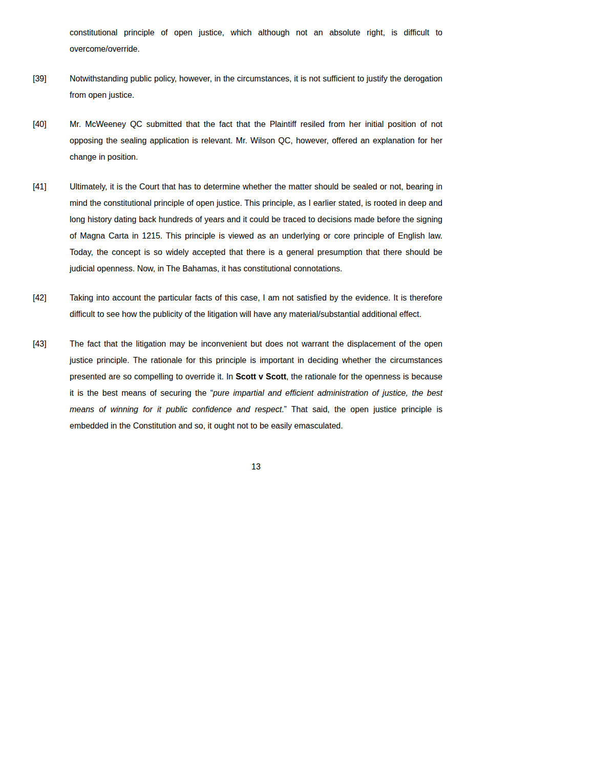constitutional principle of open justice, which although not an absolute right, is difficult to overcome/override.
[39] Notwithstanding public policy, however, in the circumstances, it is not sufficient to justify the derogation from open justice.
[40] Mr. McWeeney QC submitted that the fact that the Plaintiff resiled from her initial position of not opposing the sealing application is relevant. Mr. Wilson QC, however, offered an explanation for her change in position.
[41] Ultimately, it is the Court that has to determine whether the matter should be sealed or not, bearing in mind the constitutional principle of open justice. This principle, as I earlier stated, is rooted in deep and long history dating back hundreds of years and it could be traced to decisions made before the signing of Magna Carta in 1215. This principle is viewed as an underlying or core principle of English law. Today, the concept is so widely accepted that there is a general presumption that there should be judicial openness. Now, in The Bahamas, it has constitutional connotations.
[42] Taking into account the particular facts of this case, I am not satisfied by the evidence. It is therefore difficult to see how the publicity of the litigation will have any material/substantial additional effect.
[43] The fact that the litigation may be inconvenient but does not warrant the displacement of the open justice principle. The rationale for this principle is important in deciding whether the circumstances presented are so compelling to override it. In Scott v Scott, the rationale for the openness is because it is the best means of securing the “pure impartial and efficient administration of justice, the best means of winning for it public confidence and respect.” That said, the open justice principle is embedded in the Constitution and so, it ought not to be easily emasculated.
13